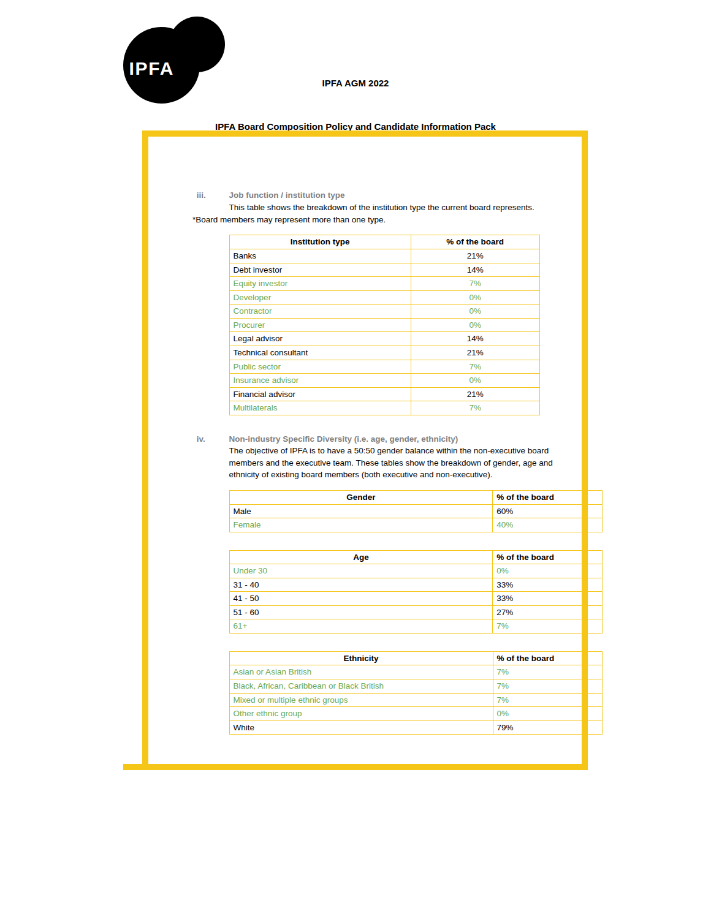IPFA
IPFA AGM 2022
IPFA Board Composition Policy and Candidate Information Pack
iii. Job function / institution type
This table shows the breakdown of the institution type the current board represents.
*Board members may represent more than one type.
| Institution type | % of the board |
| --- | --- |
| Banks | 21% |
| Debt investor | 14% |
| Equity investor | 7% |
| Developer | 0% |
| Contractor | 0% |
| Procurer | 0% |
| Legal advisor | 14% |
| Technical consultant | 21% |
| Public sector | 7% |
| Insurance advisor | 0% |
| Financial advisor | 21% |
| Multilaterals | 7% |
iv. Non-industry Specific Diversity (i.e. age, gender, ethnicity)
The objective of IPFA is to have a 50:50 gender balance within the non-executive board members and the executive team. These tables show the breakdown of gender, age and ethnicity of existing board members (both executive and non-executive).
| Gender | % of the board |
| --- | --- |
| Male | 60% |
| Female | 40% |
| Age | % of the board |
| --- | --- |
| Under 30 | 0% |
| 31 - 40 | 33% |
| 41 - 50 | 33% |
| 51 - 60 | 27% |
| 61+ | 7% |
| Ethnicity | % of the board |
| --- | --- |
| Asian or Asian British | 7% |
| Black, African, Caribbean or Black British | 7% |
| Mixed or multiple ethnic groups | 7% |
| Other ethnic group | 0% |
| White | 79% |